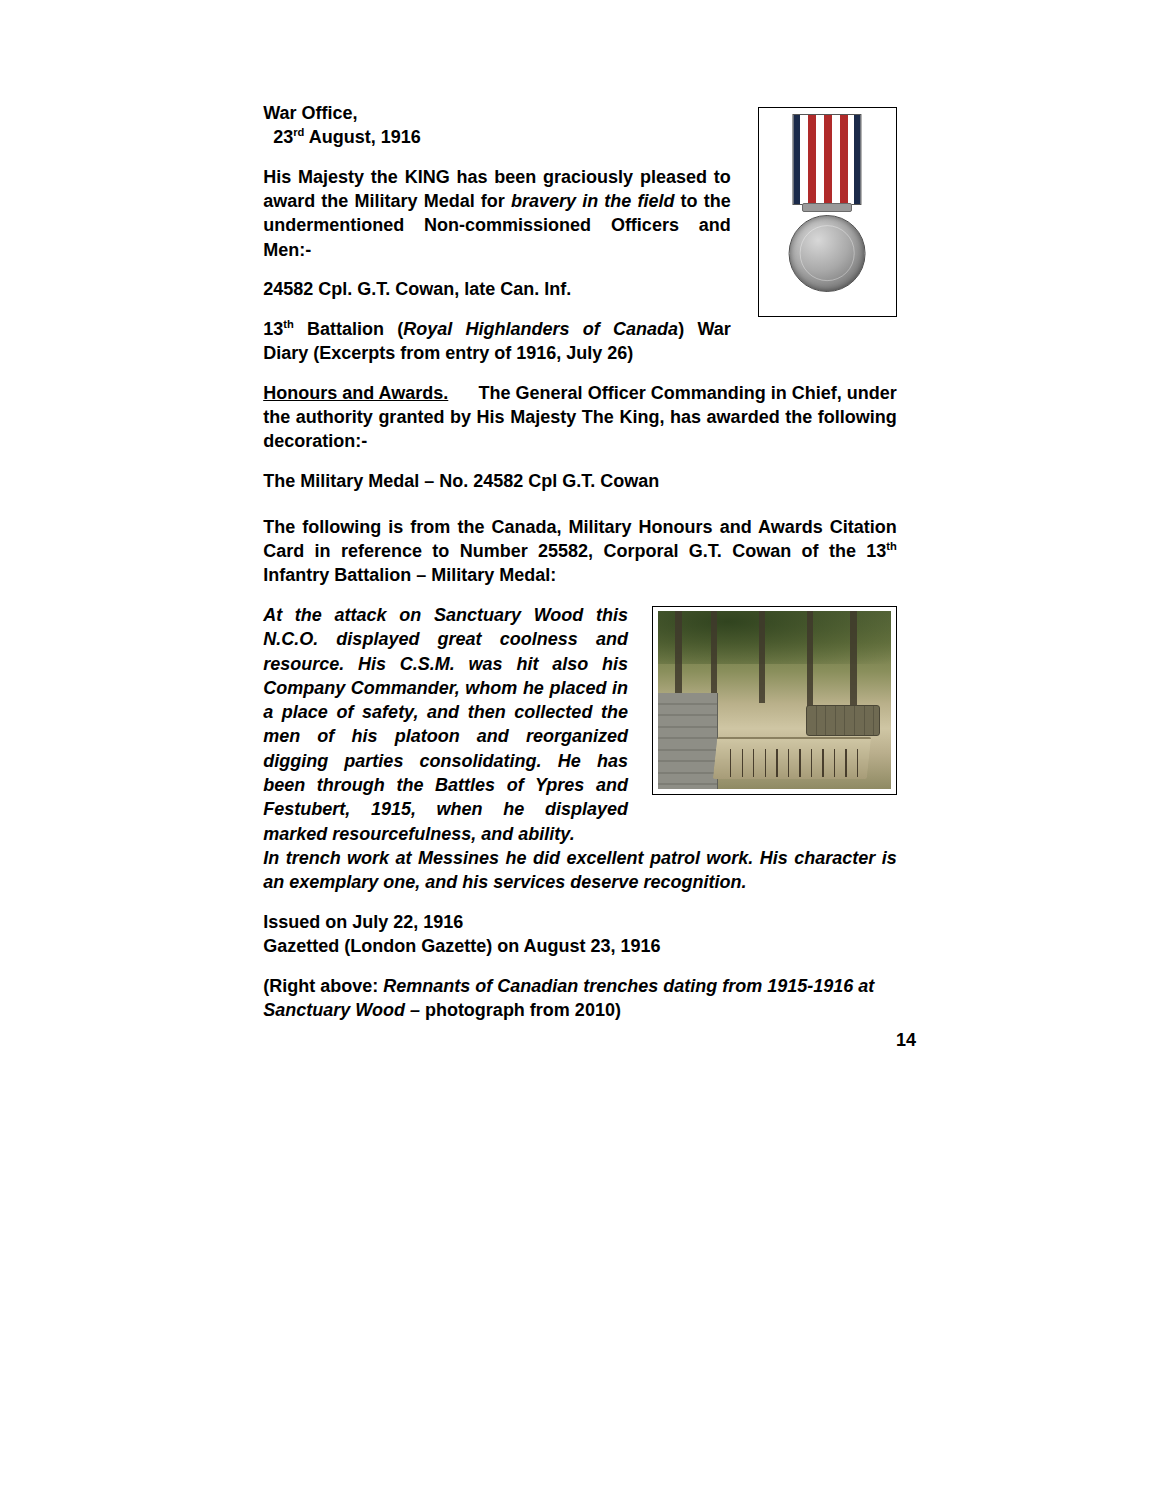War Office,
23rd August, 1916
His Majesty the KING has been graciously pleased to award the Military Medal for bravery in the field to the undermentioned Non-commissioned Officers and Men:-
24582 Cpl. G.T. Cowan, late Can. Inf.
13th Battalion (Royal Highlanders of Canada) War Diary (Excerpts from entry of 1916, July 26)
Honours and Awards. The General Officer Commanding in Chief, under the authority granted by His Majesty The King, has awarded the following decoration:-
The Military Medal – No. 24582 Cpl G.T. Cowan
The following is from the Canada, Military Honours and Awards Citation Card in reference to Number 25582, Corporal G.T. Cowan of the 13th Infantry Battalion – Military Medal:
At the attack on Sanctuary Wood this N.C.O. displayed great coolness and resource. His C.S.M. was hit also his Company Commander, whom he placed in a place of safety, and then collected the men of his platoon and reorganized digging parties consolidating. He has been through the Battles of Ypres and Festubert, 1915, when he displayed marked resourcefulness, and ability.
In trench work at Messines he did excellent patrol work. His character is an exemplary one, and his services deserve recognition.
Issued on July 22, 1916
Gazetted (London Gazette) on August 23, 1916
(Right above: Remnants of Canadian trenches dating from 1915-1916 at Sanctuary Wood – photograph from 2010)
14